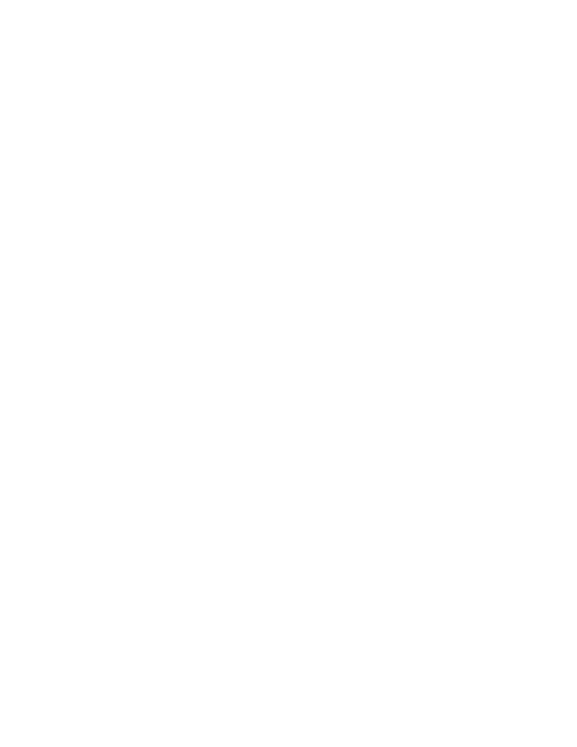Jukebox front view with touchscreen music selection menu
Jukebox front view with song list and keypad on screen
Jukebox three-quarter angled view showing cabinet side